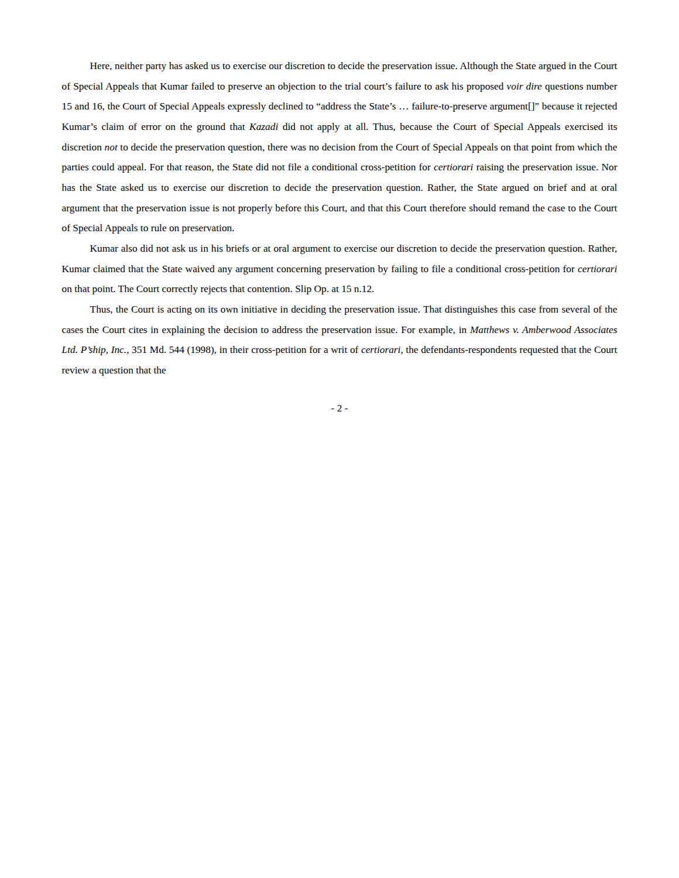Here, neither party has asked us to exercise our discretion to decide the preservation issue. Although the State argued in the Court of Special Appeals that Kumar failed to preserve an objection to the trial court’s failure to ask his proposed voir dire questions number 15 and 16, the Court of Special Appeals expressly declined to “address the State’s … failure-to-preserve argument[]” because it rejected Kumar’s claim of error on the ground that Kazadi did not apply at all. Thus, because the Court of Special Appeals exercised its discretion not to decide the preservation question, there was no decision from the Court of Special Appeals on that point from which the parties could appeal. For that reason, the State did not file a conditional cross-petition for certiorari raising the preservation issue. Nor has the State asked us to exercise our discretion to decide the preservation question. Rather, the State argued on brief and at oral argument that the preservation issue is not properly before this Court, and that this Court therefore should remand the case to the Court of Special Appeals to rule on preservation.
Kumar also did not ask us in his briefs or at oral argument to exercise our discretion to decide the preservation question. Rather, Kumar claimed that the State waived any argument concerning preservation by failing to file a conditional cross-petition for certiorari on that point. The Court correctly rejects that contention. Slip Op. at 15 n.12.
Thus, the Court is acting on its own initiative in deciding the preservation issue. That distinguishes this case from several of the cases the Court cites in explaining the decision to address the preservation issue. For example, in Matthews v. Amberwood Associates Ltd. P’ship, Inc., 351 Md. 544 (1998), in their cross-petition for a writ of certiorari, the defendants-respondents requested that the Court review a question that the
- 2 -